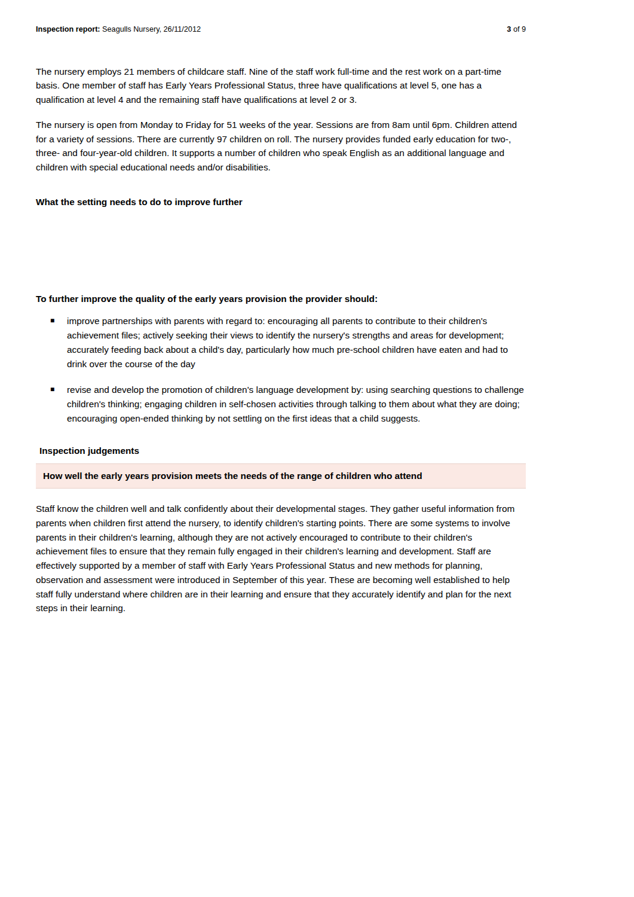Inspection report: Seagulls Nursery, 26/11/2012
3 of 9
The nursery employs 21 members of childcare staff. Nine of the staff work full-time and the rest work on a part-time basis. One member of staff has Early Years Professional Status, three have qualifications at level 5, one has a qualification at level 4 and the remaining staff have qualifications at level 2 or 3.
The nursery is open from Monday to Friday for 51 weeks of the year. Sessions are from 8am until 6pm. Children attend for a variety of sessions. There are currently 97 children on roll. The nursery provides funded early education for two-, three- and four-year-old children. It supports a number of children who speak English as an additional language and children with special educational needs and/or disabilities.
What the setting needs to do to improve further
To further improve the quality of the early years provision the provider should:
improve partnerships with parents with regard to: encouraging all parents to contribute to their children's achievement files; actively seeking their views to identify the nursery's strengths and areas for development; accurately feeding back about a child's day, particularly how much pre-school children have eaten and had to drink over the course of the day
revise and develop the promotion of children's language development by: using searching questions to challenge children's thinking; engaging children in self-chosen activities through talking to them about what they are doing; encouraging open-ended thinking by not settling on the first ideas that a child suggests.
Inspection judgements
How well the early years provision meets the needs of the range of children who attend
Staff know the children well and talk confidently about their developmental stages. They gather useful information from parents when children first attend the nursery, to identify children's starting points. There are some systems to involve parents in their children's learning, although they are not actively encouraged to contribute to their children's achievement files to ensure that they remain fully engaged in their children's learning and development. Staff are effectively supported by a member of staff with Early Years Professional Status and new methods for planning, observation and assessment were introduced in September of this year. These are becoming well established to help staff fully understand where children are in their learning and ensure that they accurately identify and plan for the next steps in their learning.